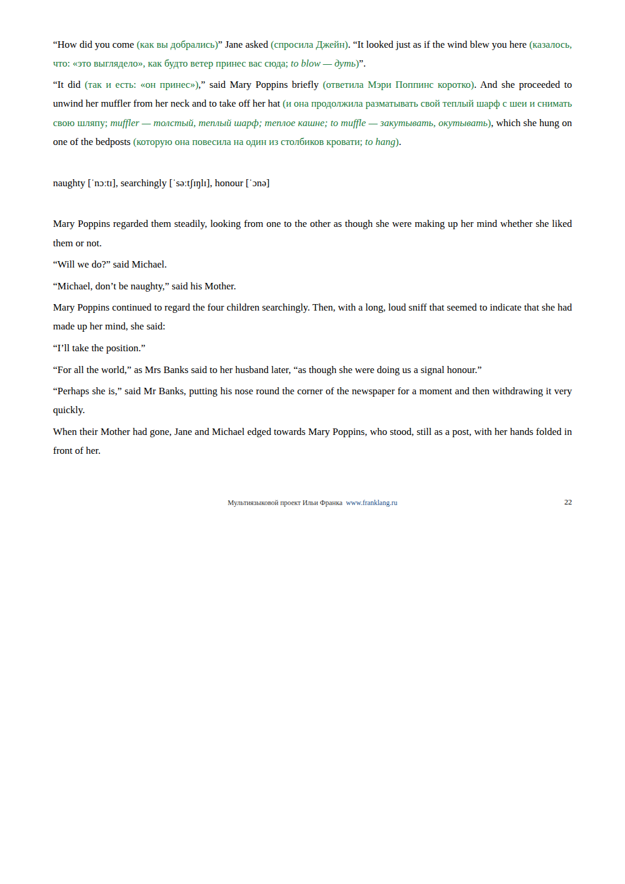“How did you come (как вы добрались)” Jane asked (спросила Джейн). “It looked just as if the wind blew you here (казалось, что: «это выглядело», как будто ветер принес вас сюда; to blow — дуть)”.
“It did (так и есть: «он принес»),” said Mary Poppins briefly (ответила Мэри Поппинс коротко). And she proceeded to unwind her muffler from her neck and to take off her hat (и она продолжила разматывать свой теплый шарф с шеи и снимать свою шляпу; muffler — толстый, теплый шарф; теплое кашне; to muffle — закутывать, окутывать), which she hung on one of the bedposts (которую она повесила на один из столбиков кровати; to hang).
naughty [ˈnɔːtɪ], searchingly [ˈsəːtʃɪŋlɪ], honour [ˈɔnə]
Mary Poppins regarded them steadily, looking from one to the other as though she were making up her mind whether she liked them or not.
“Will we do?” said Michael.
“Michael, don’t be naughty,” said his Mother.
Mary Poppins continued to regard the four children searchingly. Then, with a long, loud sniff that seemed to indicate that she had made up her mind, she said:
“I’ll take the position.”
“For all the world,” as Mrs Banks said to her husband later, “as though she were doing us a signal honour.”
“Perhaps she is,” said Mr Banks, putting his nose round the corner of the newspaper for a moment and then withdrawing it very quickly.
When their Mother had gone, Jane and Michael edged towards Mary Poppins, who stood, still as a post, with her hands folded in front of her.
Мультиязыковой проект Ильи Франка www.franklang.ru 22